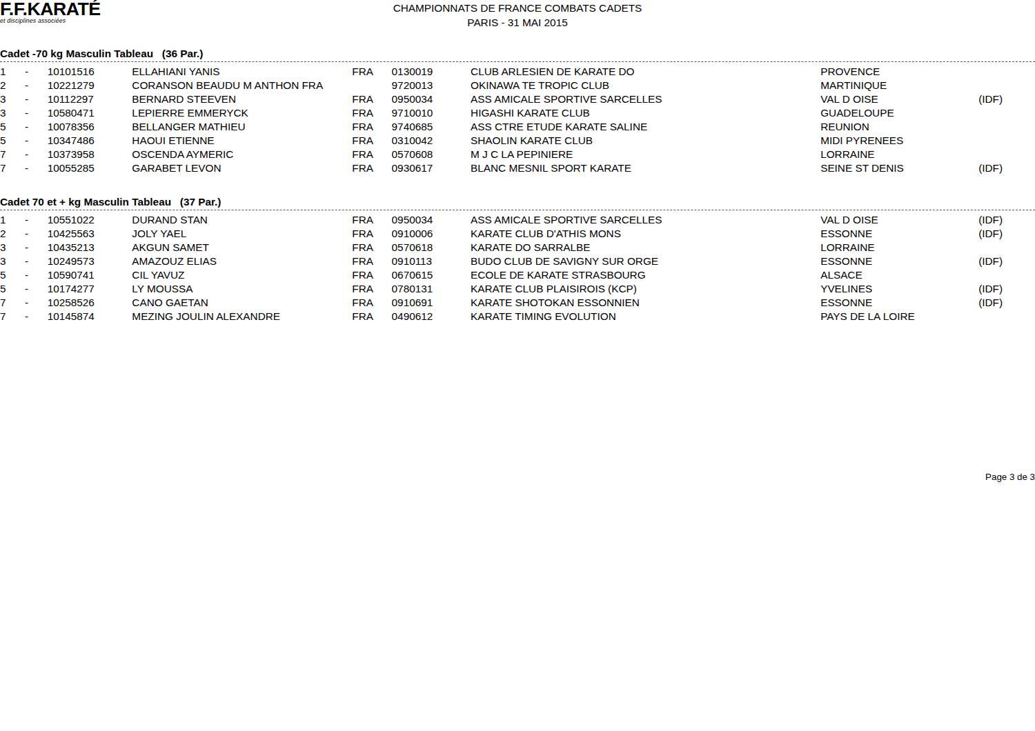F.F.KARATÉ
et disciplines associées
CHAMPIONNATS DE FRANCE COMBATS CADETS
PARIS - 31 MAI 2015
Cadet -70 kg Masculin Tableau (36 Par.)
| 1 | - | 10101516 | ELLAHIANI YANIS | FRA | 0130019 | CLUB ARLESIEN DE KARATE DO | PROVENCE | |
| 2 | - | 10221279 | CORANSON BEAUDU M ANTHON FRA | | 9720013 | OKINAWA TE TROPIC CLUB | MARTINIQUE | |
| 3 | - | 10112297 | BERNARD STEEVEN | FRA | 0950034 | ASS AMICALE SPORTIVE SARCELLES | VAL D OISE | (IDF) |
| 3 | - | 10580471 | LEPIERRE EMMERYCK | FRA | 9710010 | HIGASHI KARATE CLUB | GUADELOUPE | |
| 5 | - | 10078356 | BELLANGER MATHIEU | FRA | 9740685 | ASS CTRE ETUDE KARATE SALINE | REUNION | |
| 5 | - | 10347486 | HAOUI ETIENNE | FRA | 0310042 | SHAOLIN KARATE CLUB | MIDI PYRENEES | |
| 7 | - | 10373958 | OSCENDA AYMERIC | FRA | 0570608 | M J C LA PEPINIERE | LORRAINE | |
| 7 | - | 10055285 | GARABET LEVON | FRA | 0930617 | BLANC MESNIL SPORT KARATE | SEINE ST DENIS | (IDF) |
Cadet 70 et + kg Masculin Tableau (37 Par.)
| 1 | - | 10551022 | DURAND STAN | FRA | 0950034 | ASS AMICALE SPORTIVE SARCELLES | VAL D OISE | (IDF) |
| 2 | - | 10425563 | JOLY YAEL | FRA | 0910006 | KARATE CLUB D'ATHIS MONS | ESSONNE | (IDF) |
| 3 | - | 10435213 | AKGUN SAMET | FRA | 0570618 | KARATE DO SARRALBE | LORRAINE | |
| 3 | - | 10249573 | AMAZOUZ ELIAS | FRA | 0910113 | BUDO CLUB DE SAVIGNY SUR ORGE | ESSONNE | (IDF) |
| 5 | - | 10590741 | CIL YAVUZ | FRA | 0670615 | ECOLE DE KARATE STRASBOURG | ALSACE | |
| 5 | - | 10174277 | LY MOUSSA | FRA | 0780131 | KARATE CLUB PLAISIROIS (KCP) | YVELINES | (IDF) |
| 7 | - | 10258526 | CANO GAETAN | FRA | 0910691 | KARATE SHOTOKAN ESSONNIEN | ESSONNE | (IDF) |
| 7 | - | 10145874 | MEZING JOULIN ALEXANDRE | FRA | 0490612 | KARATE TIMING EVOLUTION | PAYS DE LA LOIRE | |
Page 3 de 3